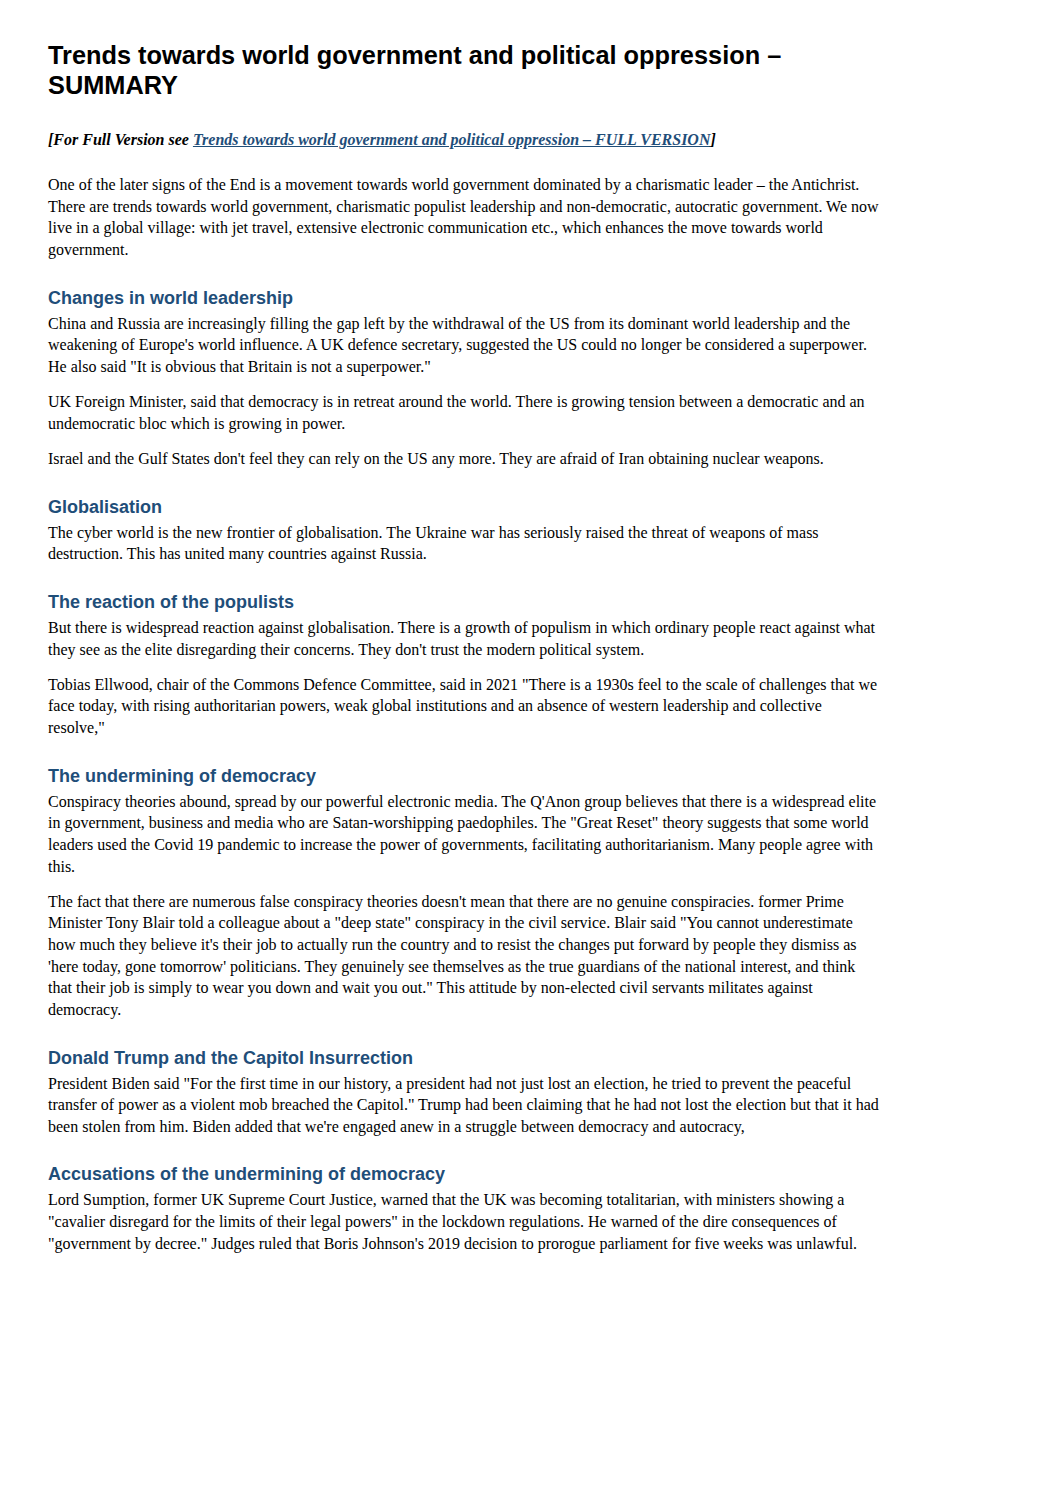Trends towards world government and political oppression – SUMMARY
[For Full Version see Trends towards world government and political oppression – FULL VERSION]
One of the later signs of the End is a movement towards world government dominated by a charismatic leader – the Antichrist. There are trends towards world government, charismatic populist leadership and non-democratic, autocratic government. We now live in a global village: with jet travel, extensive electronic communication etc., which enhances the move towards world government.
Changes in world leadership
China and Russia are increasingly filling the gap left by the withdrawal of the US from its dominant world leadership and the weakening of Europe's world influence. A UK defence secretary, suggested the US could no longer be considered a superpower. He also said "It is obvious that Britain is not a superpower."
UK Foreign Minister, said that democracy is in retreat around the world. There is growing tension between a democratic and an undemocratic bloc which is growing in power.
Israel and the Gulf States don't feel they can rely on the US any more. They are afraid of Iran obtaining nuclear weapons.
Globalisation
The cyber world is the new frontier of globalisation. The Ukraine war has seriously raised the threat of weapons of mass destruction. This has united many countries against Russia.
The reaction of the populists
But there is widespread reaction against globalisation. There is a growth of populism in which ordinary people react against what they see as the elite disregarding their concerns. They don't trust the modern political system.
Tobias Ellwood, chair of the Commons Defence Committee, said in 2021 "There is a 1930s feel to the scale of challenges that we face today, with rising authoritarian powers, weak global institutions and an absence of western leadership and collective resolve,"
The undermining of democracy
Conspiracy theories abound, spread by our powerful electronic media. The Q'Anon group believes that there is a widespread elite in government, business and media who are Satan-worshipping paedophiles. The "Great Reset" theory suggests that some world leaders used the Covid 19 pandemic to increase the power of governments, facilitating authoritarianism. Many people agree with this.
The fact that there are numerous false conspiracy theories doesn't mean that there are no genuine conspiracies. former Prime Minister Tony Blair told a colleague about a "deep state" conspiracy in the civil service. Blair said "You cannot underestimate how much they believe it's their job to actually run the country and to resist the changes put forward by people they dismiss as 'here today, gone tomorrow' politicians. They genuinely see themselves as the true guardians of the national interest, and think that their job is simply to wear you down and wait you out." This attitude by non-elected civil servants militates against democracy.
Donald Trump and the Capitol Insurrection
President Biden said "For the first time in our history, a president had not just lost an election, he tried to prevent the peaceful transfer of power as a violent mob breached the Capitol." Trump had been claiming that he had not lost the election but that it had been stolen from him. Biden added that we're engaged anew in a struggle between democracy and autocracy,
Accusations of the undermining of democracy
Lord Sumption, former UK Supreme Court Justice, warned that the UK was becoming totalitarian, with ministers showing a "cavalier disregard for the limits of their legal powers" in the lockdown regulations. He warned of the dire consequences of "government by decree." Judges ruled that Boris Johnson's 2019 decision to prorogue parliament for five weeks was unlawful.